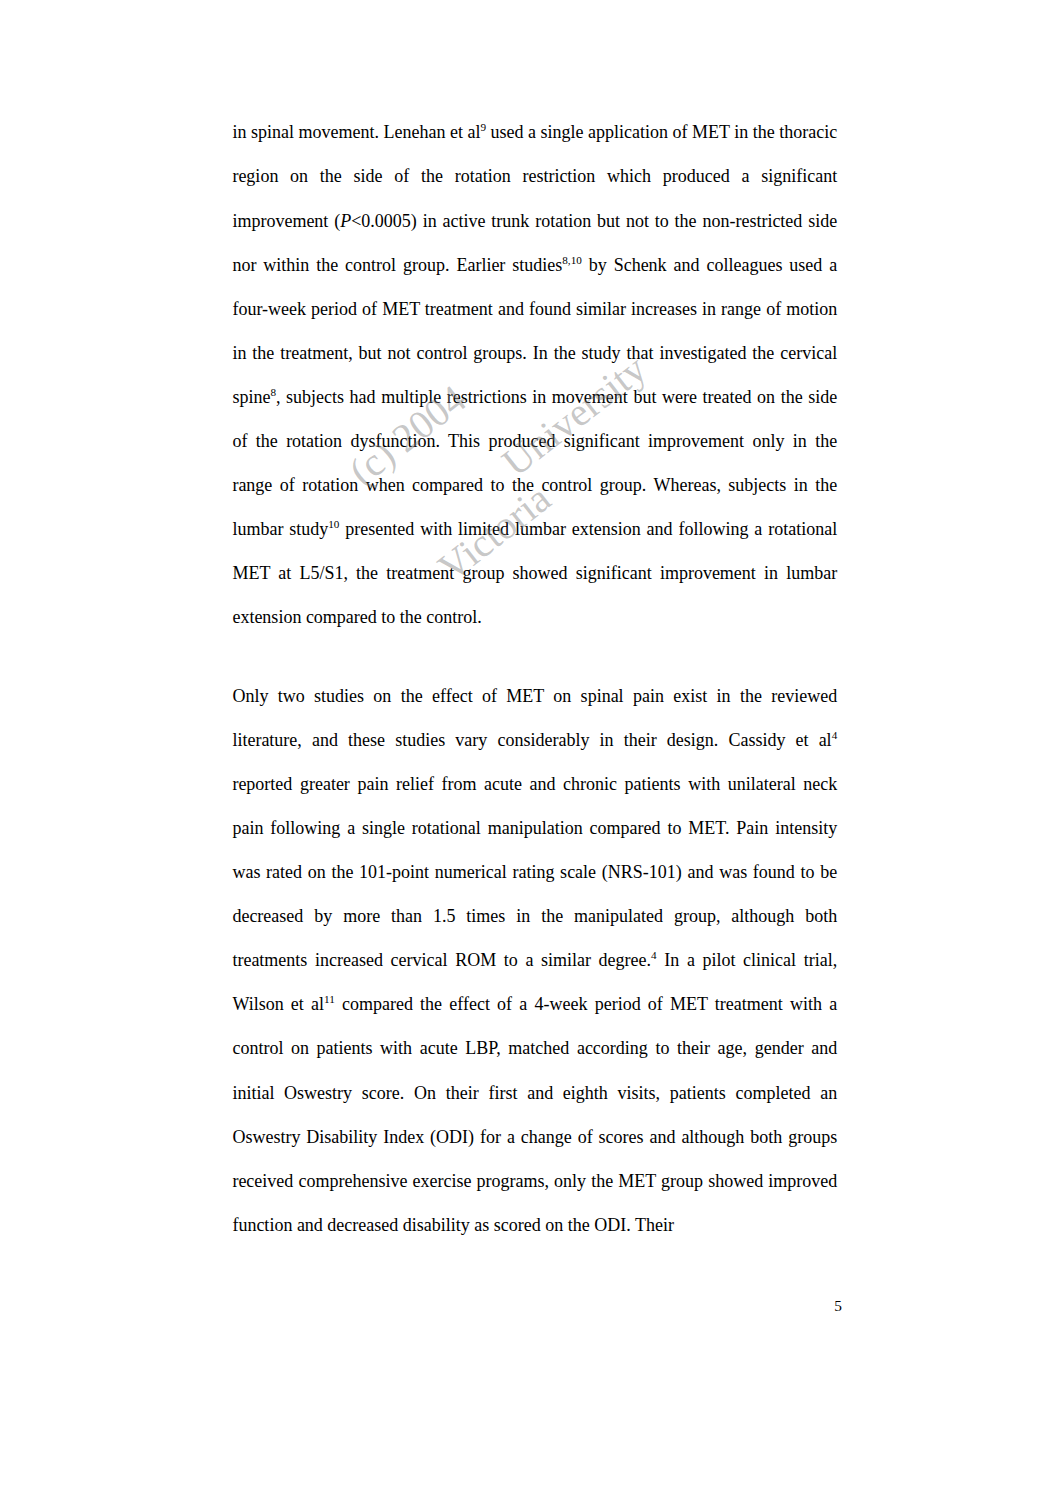(c) 2004 Victoria University
in spinal movement. Lenehan et al9 used a single application of MET in the thoracic region on the side of the rotation restriction which produced a significant improvement (P<0.0005) in active trunk rotation but not to the non-restricted side nor within the control group. Earlier studies8,10 by Schenk and colleagues used a four-week period of MET treatment and found similar increases in range of motion in the treatment, but not control groups. In the study that investigated the cervical spine8, subjects had multiple restrictions in movement but were treated on the side of the rotation dysfunction. This produced significant improvement only in the range of rotation when compared to the control group. Whereas, subjects in the lumbar study10 presented with limited lumbar extension and following a rotational MET at L5/S1, the treatment group showed significant improvement in lumbar extension compared to the control.
Only two studies on the effect of MET on spinal pain exist in the reviewed literature, and these studies vary considerably in their design. Cassidy et al4 reported greater pain relief from acute and chronic patients with unilateral neck pain following a single rotational manipulation compared to MET. Pain intensity was rated on the 101-point numerical rating scale (NRS-101) and was found to be decreased by more than 1.5 times in the manipulated group, although both treatments increased cervical ROM to a similar degree.4 In a pilot clinical trial, Wilson et al11 compared the effect of a 4-week period of MET treatment with a control on patients with acute LBP, matched according to their age, gender and initial Oswestry score. On their first and eighth visits, patients completed an Oswestry Disability Index (ODI) for a change of scores and although both groups received comprehensive exercise programs, only the MET group showed improved function and decreased disability as scored on the ODI. Their
5